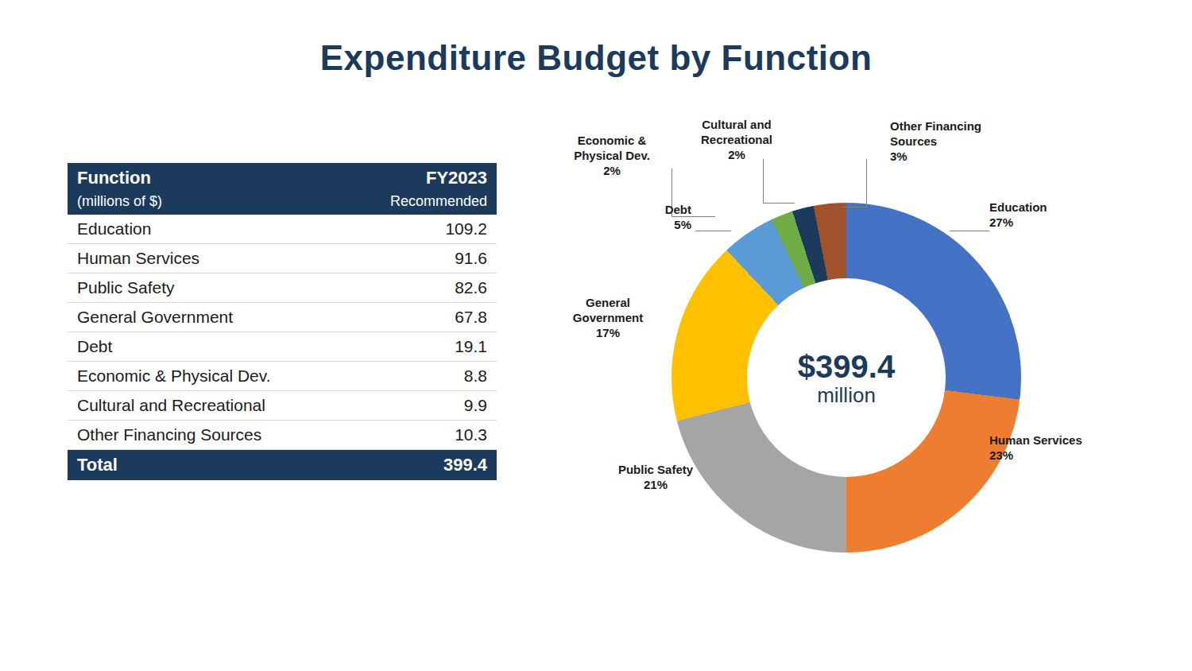Expenditure Budget by Function
| Function | FY2023 |
| --- | --- |
| (millions of $) | Recommended |
| Education | 109.2 |
| Human Services | 91.6 |
| Public Safety | 82.6 |
| General Government | 67.8 |
| Debt | 19.1 |
| Economic & Physical Dev. | 8.8 |
| Cultural and Recreational | 9.9 |
| Other Financing Sources | 10.3 |
| Total | 399.4 |
$399.4
million
Economic &
Physical Dev.
2%
Cultural and
Recreational
2%
Other Financing
Sources
3%
Debt
5%
Education
27%
General
Government
17%
Human Services
23%
Public Safety
21%